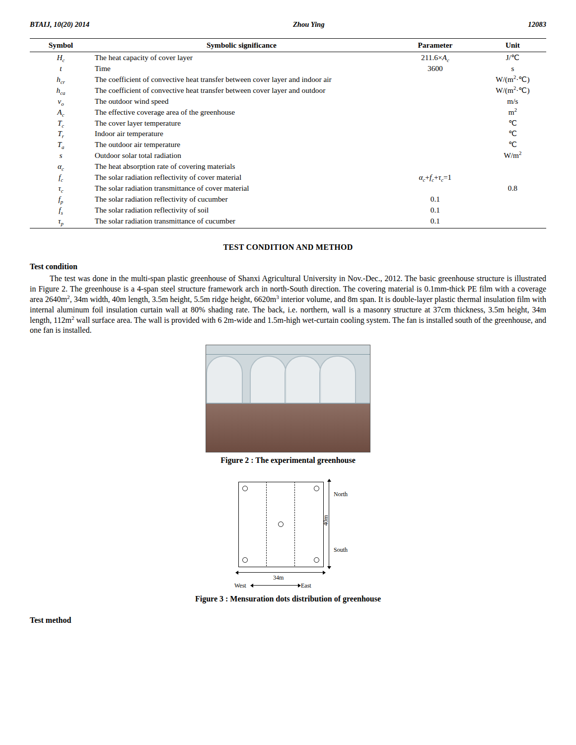BTAIJ, 10(20) 2014 Zhou Ying 12083
| Symbol | Symbolic significance | Parameter | Unit |
| --- | --- | --- | --- |
| H c | The heat capacity of cover layer | 211.6× A c | J/℃ |
| t | Time | 3600 | s |
| h cr | The coefficient of convective heat transfer between cover layer and indoor air | | W/(m 2 ·℃) |
| h ca | The coefficient of convective heat transfer between cover layer and outdoor | | W/(m 2 ·℃) |
| v o | The outdoor wind speed | | m/s |
| A c | The effective coverage area of the greenhouse | | m 2 |
| T c | The cover layer temperature | | ℃ |
| T r | Indoor air temperature | | ℃ |
| T a | The outdoor air temperature | | ℃ |
| s | Outdoor solar total radiation | | W/m 2 |
| α c | The heat absorption rate of covering materials | | |
| f c | The solar radiation reflectivity of cover material | α c + f c + τ c =1 | |
| τ c | The solar radiation transmittance of cover material | | 0.8 |
| f p | The solar radiation reflectivity of cucumber | 0.1 | |
| f s | The solar radiation reflectivity of soil | 0.1 | |
| τ p | The solar radiation transmittance of cucumber | 0.1 | |
TEST CONDITION AND METHOD
Test condition
The test was done in the multi-span plastic greenhouse of Shanxi Agricultural University in Nov.-Dec., 2012. The basic greenhouse structure is illustrated in Figure 2. The greenhouse is a 4-span steel structure framework arch in north-South direction. The covering material is 0.1mm-thick PE film with a coverage area 2640m2, 34m width, 40m length, 3.5m height, 5.5m ridge height, 6620m3 interior volume, and 8m span. It is double-layer plastic thermal insulation film with internal aluminum foil insulation curtain wall at 80% shading rate. The back, i.e. northern, wall is a masonry structure at 37cm thickness, 3.5m height, 34m length, 112m2 wall surface area. The wall is provided with 6 2m-wide and 1.5m-high wet-curtain cooling system. The fan is installed south of the greenhouse, and one fan is installed.
Figure 2 : The experimental greenhouse
North
South
40m
34m
West
East
Figure 3 : Mensuration dots distribution of greenhouse
Test method